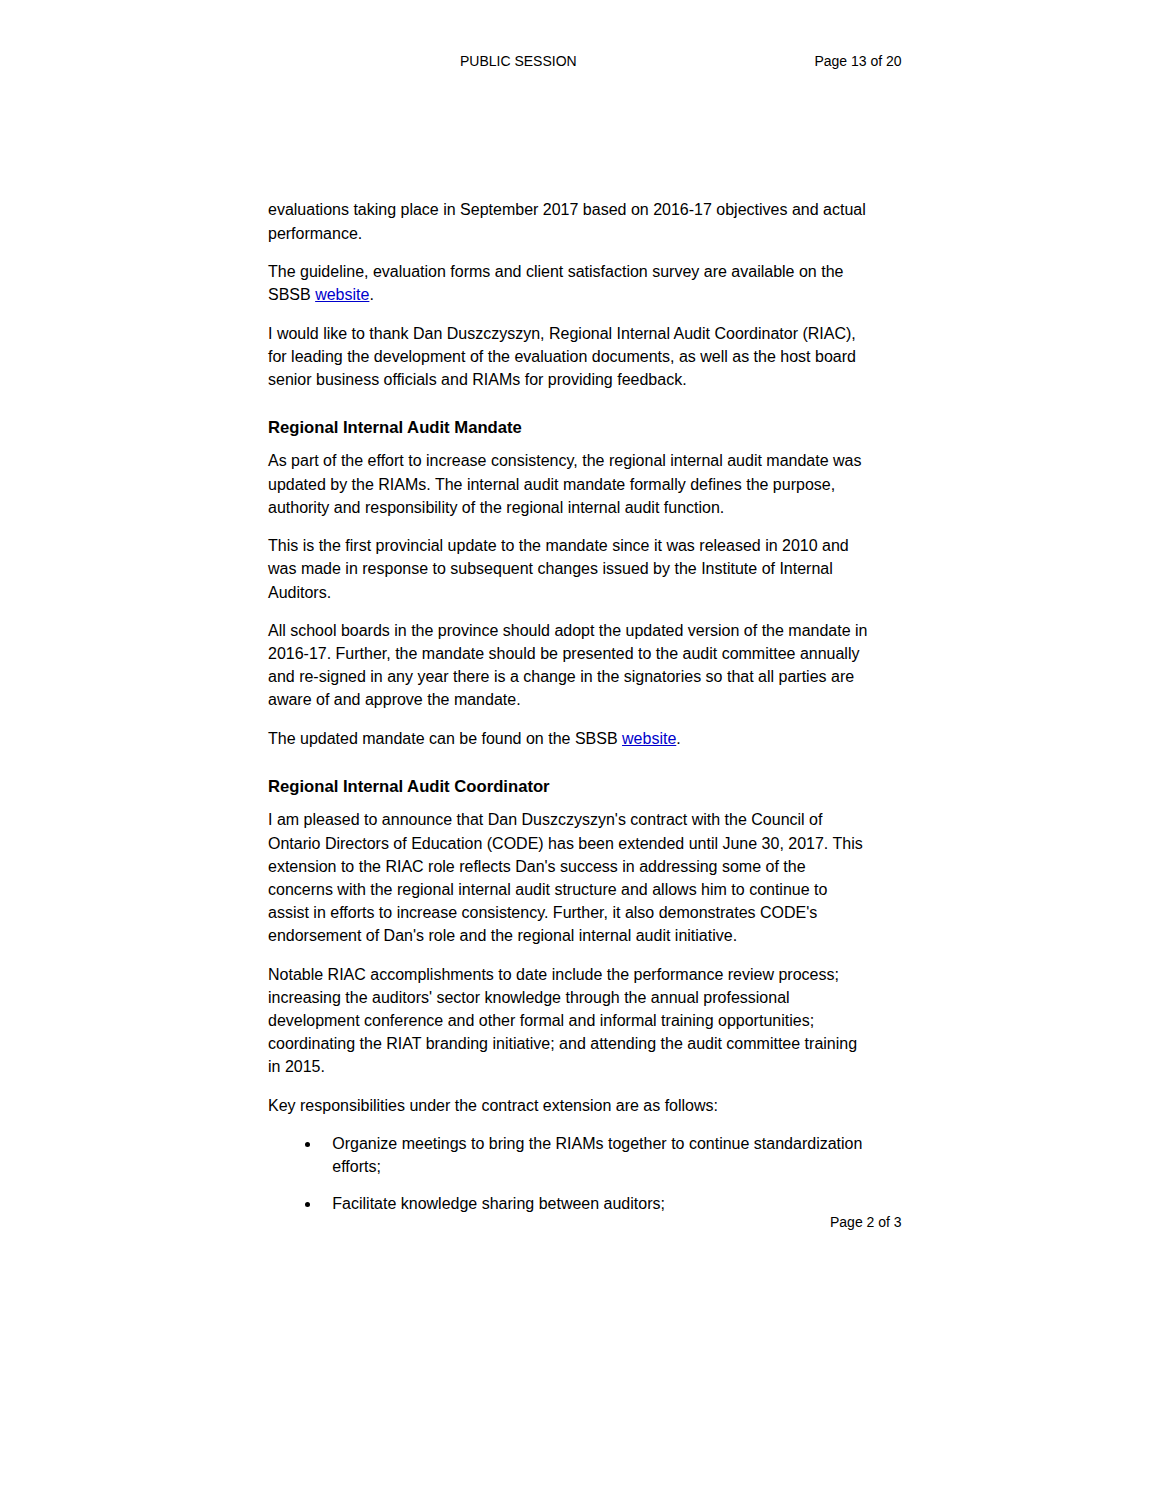PUBLIC SESSION Page 13 of 20
evaluations taking place in September 2017 based on 2016-17 objectives and actual performance.
The guideline, evaluation forms and client satisfaction survey are available on the SBSB website.
I would like to thank Dan Duszczyszyn, Regional Internal Audit Coordinator (RIAC), for leading the development of the evaluation documents, as well as the host board senior business officials and RIAMs for providing feedback.
Regional Internal Audit Mandate
As part of the effort to increase consistency, the regional internal audit mandate was updated by the RIAMs. The internal audit mandate formally defines the purpose, authority and responsibility of the regional internal audit function.
This is the first provincial update to the mandate since it was released in 2010 and was made in response to subsequent changes issued by the Institute of Internal Auditors.
All school boards in the province should adopt the updated version of the mandate in 2016-17. Further, the mandate should be presented to the audit committee annually and re-signed in any year there is a change in the signatories so that all parties are aware of and approve the mandate.
The updated mandate can be found on the SBSB website.
Regional Internal Audit Coordinator
I am pleased to announce that Dan Duszczyszyn's contract with the Council of Ontario Directors of Education (CODE) has been extended until June 30, 2017. This extension to the RIAC role reflects Dan's success in addressing some of the concerns with the regional internal audit structure and allows him to continue to assist in efforts to increase consistency. Further, it also demonstrates CODE's endorsement of Dan's role and the regional internal audit initiative.
Notable RIAC accomplishments to date include the performance review process; increasing the auditors' sector knowledge through the annual professional development conference and other formal and informal training opportunities; coordinating the RIAT branding initiative; and attending the audit committee training in 2015.
Key responsibilities under the contract extension are as follows:
Organize meetings to bring the RIAMs together to continue standardization efforts;
Facilitate knowledge sharing between auditors;
Page 2 of 3